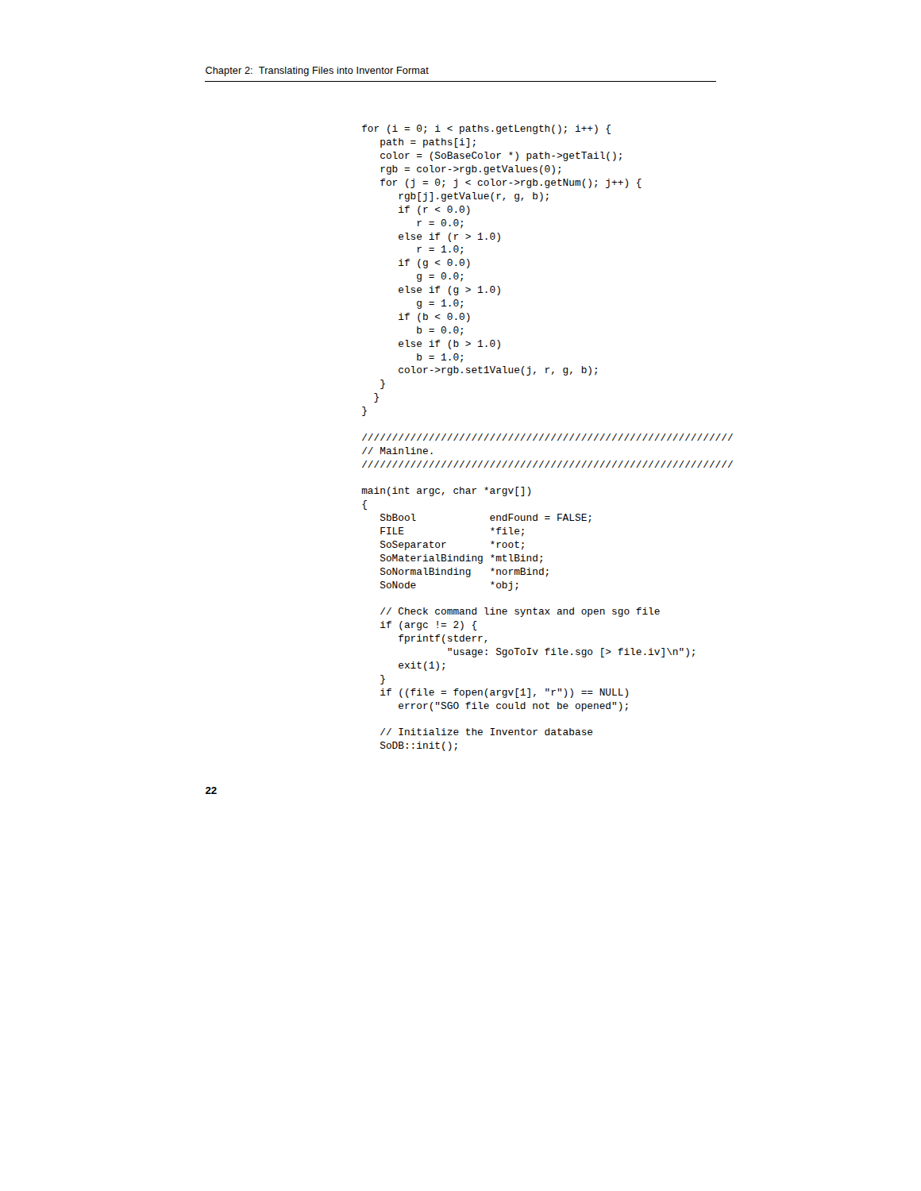Chapter 2: Translating Files into Inventor Format
for (i = 0; i < paths.getLength(); i++) {
   path = paths[i];
   color = (SoBaseColor *) path->getTail();
   rgb = color->rgb.getValues(0);
   for (j = 0; j < color->rgb.getNum(); j++) {
      rgb[j].getValue(r, g, b);
      if (r < 0.0)
         r = 0.0;
      else if (r > 1.0)
         r = 1.0;
      if (g < 0.0)
         g = 0.0;
      else if (g > 1.0)
         g = 1.0;
      if (b < 0.0)
         b = 0.0;
      else if (b > 1.0)
         b = 1.0;
      color->rgb.set1Value(j, r, g, b);
   }
  }
}

/////////////////////////////////////////////////////////////
// Mainline.
/////////////////////////////////////////////////////////////

main(int argc, char *argv[])
{
   SbBool            endFound = FALSE;
   FILE              *file;
   SoSeparator       *root;
   SoMaterialBinding *mtlBind;
   SoNormalBinding   *normBind;
   SoNode            *obj;

   // Check command line syntax and open sgo file
   if (argc != 2) {
      fprintf(stderr,
              "usage: SgoToIv file.sgo [> file.iv]\n");
      exit(1);
   }
   if ((file = fopen(argv[1], "r")) == NULL)
      error("SGO file could not be opened");

   // Initialize the Inventor database
   SoDB::init();
22